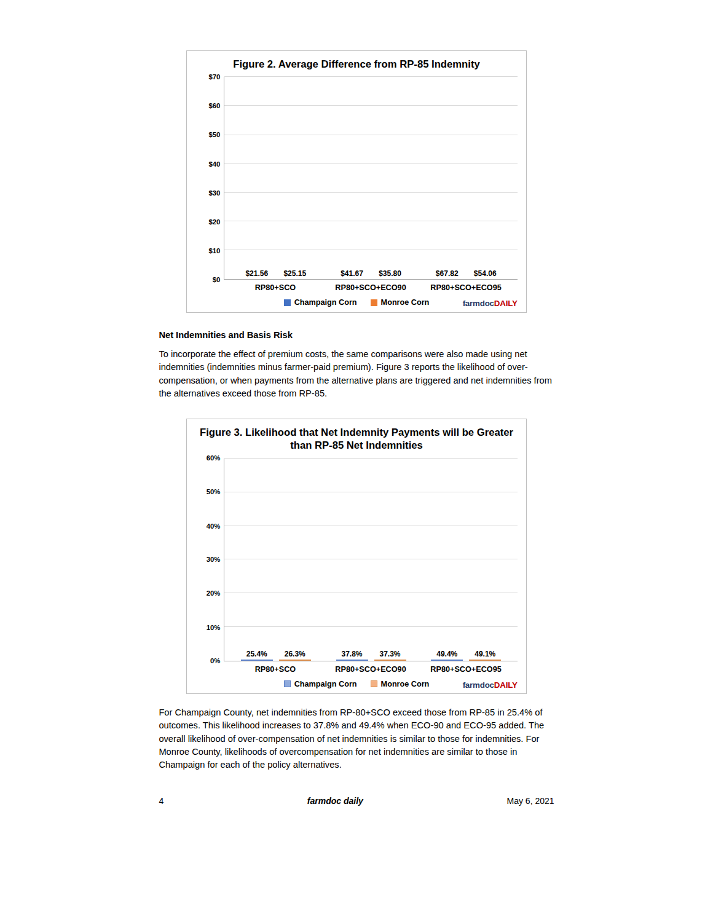Figure 2. Average Difference from RP-85 Indemnity
$70 $60 $50 $40 $30 $20 $10 $0
$21.56
$25.15
$41.67
$35.80
$67.82
$54.06
RP80+SCO RP80+SCO+ECO90 RP80+SCO+ECO95
Champaign Corn Monroe Corn farmdoc DAILY
Net Indemnities and Basis Risk
To incorporate the effect of premium costs, the same comparisons were also made using net indemnities (indemnities minus farmer-paid premium). Figure 3 reports the likelihood of over-compensation, or when payments from the alternative plans are triggered and net indemnities from the alternatives exceed those from RP-85.
Figure 3. Likelihood that Net Indemnity Payments will be Greater
than RP-85 Net Indemnities
60% 50% 40% 30% 20% 10% 0%
25.4%
26.3%
37.8%
37.3%
49.4%
49.1%
RP80+SCO RP80+SCO+ECO90 RP80+SCO+ECO95
Champaign Corn Monroe Corn farmdoc DAILY
For Champaign County, net indemnities from RP-80+SCO exceed those from RP-85 in 25.4% of outcomes. This likelihood increases to 37.8% and 49.4% when ECO-90 and ECO-95 added. The overall likelihood of over-compensation of net indemnities is similar to those for indemnities. For Monroe County, likelihoods of overcompensation for net indemnities are similar to those in Champaign for each of the policy alternatives.
4
farmdoc daily
May 6, 2021